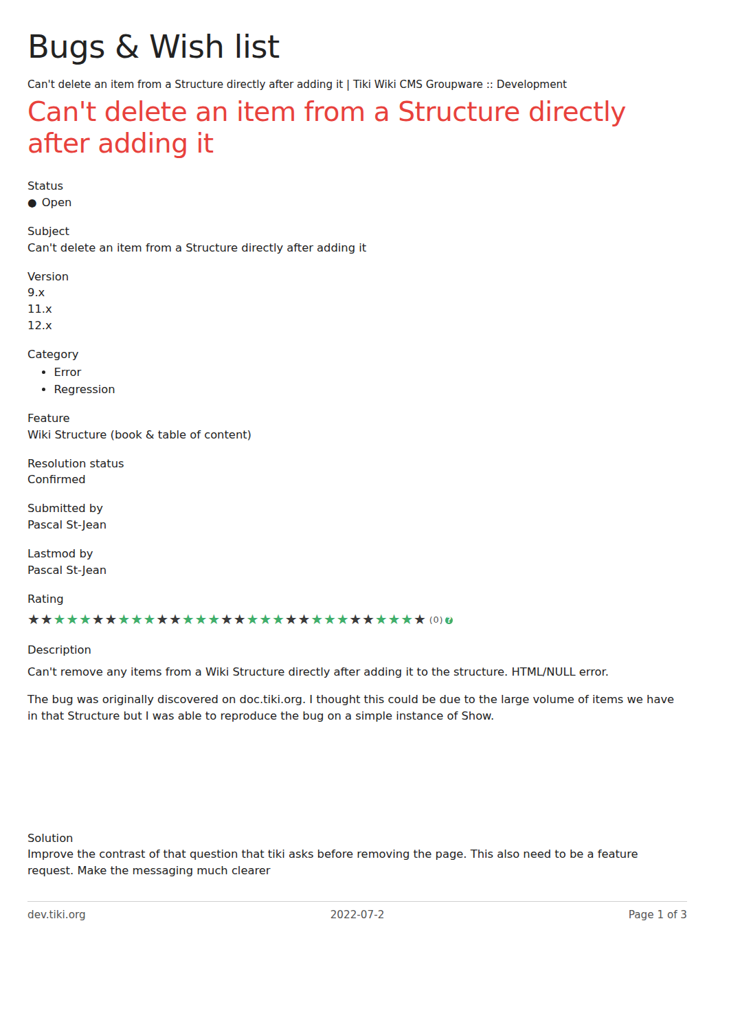Bugs & Wish list
Can't delete an item from a Structure directly after adding it | Tiki Wiki CMS Groupware :: Development
Can't delete an item from a Structure directly after adding it
Status
Open
Subject
Can't delete an item from a Structure directly after adding it
Version
9.x
11.x
12.x
Category
Error
Regression
Feature
Wiki Structure (book & table of content)
Resolution status
Confirmed
Submitted by
Pascal St-Jean
Lastmod by
Pascal St-Jean
Rating
★★★★★★★★★★★★★★★★★★★★★★★★★★★★★★★(0)?
Description
Can't remove any items from a Wiki Structure directly after adding it to the structure. HTML/NULL error.
The bug was originally discovered on doc.tiki.org. I thought this could be due to the large volume of items we have in that Structure but I was able to reproduce the bug on a simple instance of Show.
Solution
Improve the contrast of that question that tiki asks before removing the page. This also need to be a feature request. Make the messaging much clearer
dev.tiki.org
2022-07-2
Page 1 of 3